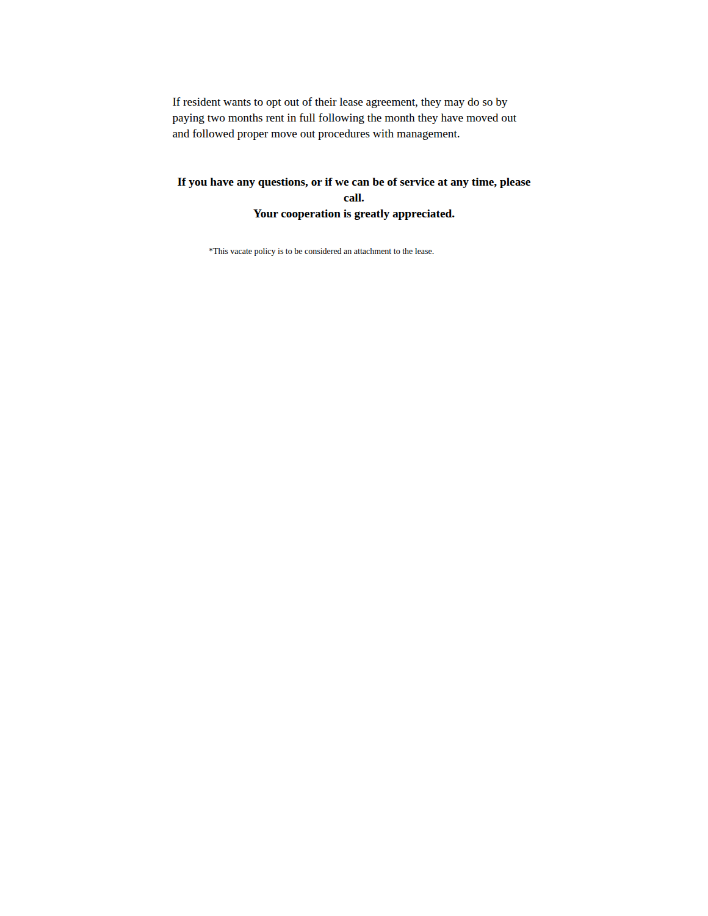If resident wants to opt out of their lease agreement, they may do so by paying two months rent in full following the month they have moved out and followed proper move out procedures with management.
If you have any questions, or if we can be of service at any time, please call.
Your cooperation is greatly appreciated.
*This vacate policy is to be considered an attachment to the lease.